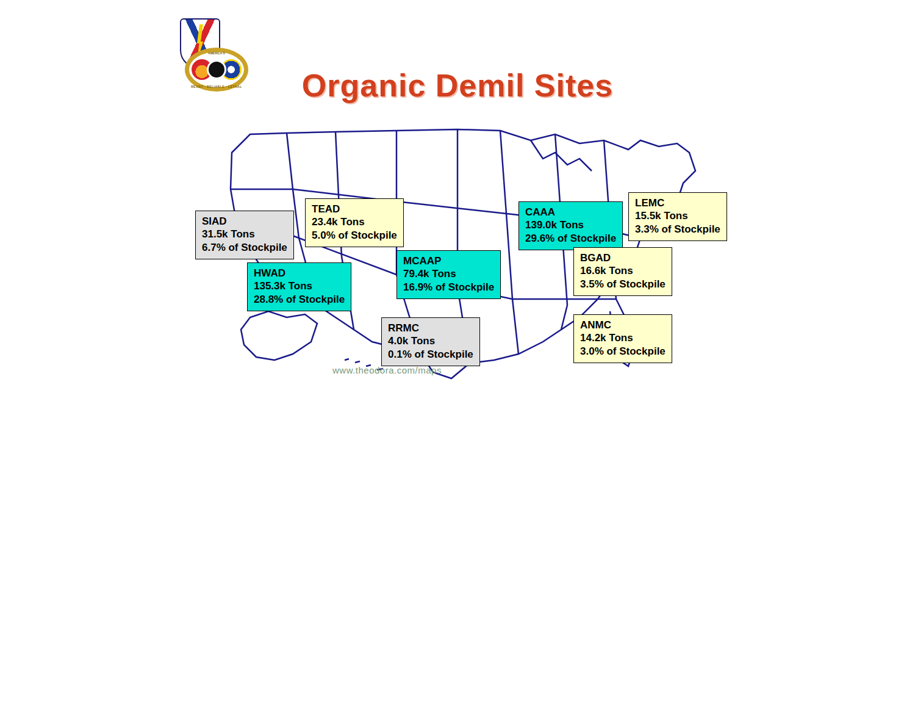AMERICA'S
READY · RELIABLE · LETHAL
Organic Demil Sites
www.theodora.com/maps
SIAD
31.5k Tons
6.7% of Stockpile
TEAD
23.4k Tons
5.0% of Stockpile
HWAD
135.3k Tons
28.8% of Stockpile
MCAAP
79.4k Tons
16.9% of Stockpile
RRMC
4.0k Tons
0.1% of Stockpile
CAAA
139.0k Tons
29.6% of Stockpile
LEMC
15.5k Tons
3.3% of Stockpile
BGAD
16.6k Tons
3.5% of Stockpile
ANMC
14.2k Tons
3.0% of Stockpile